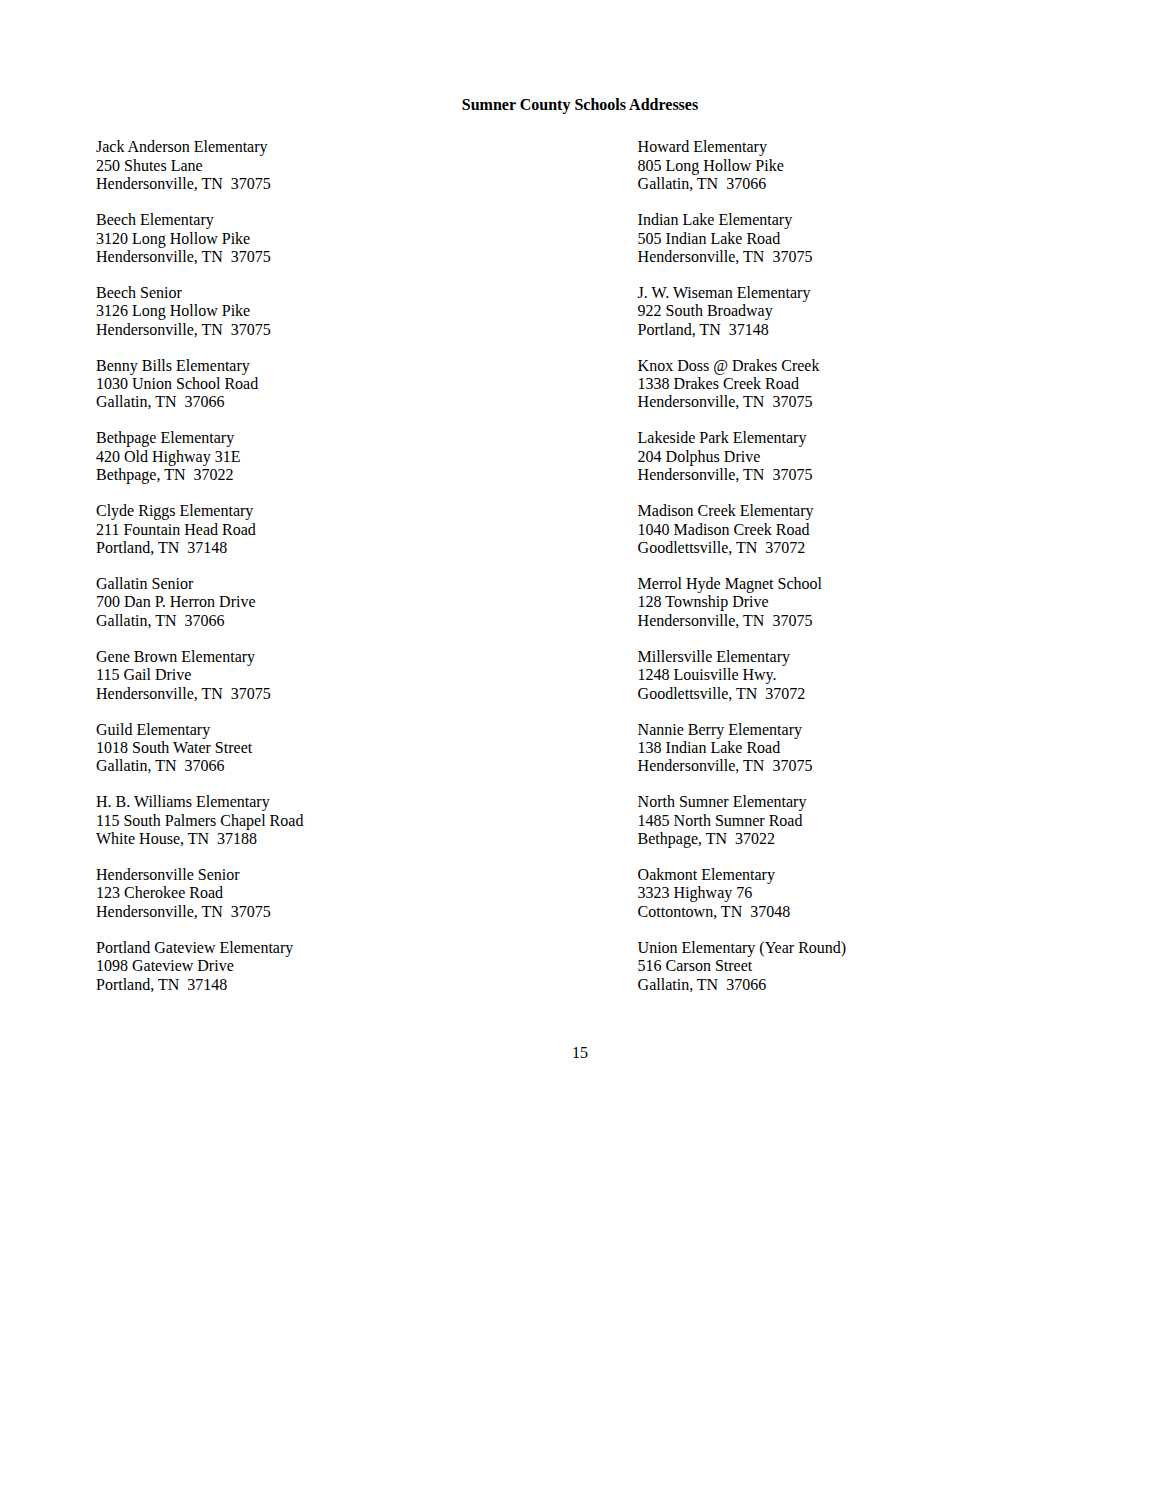Sumner County Schools Addresses
Jack Anderson Elementary
250 Shutes Lane
Hendersonville, TN 37075
Beech Elementary
3120 Long Hollow Pike
Hendersonville, TN 37075
Beech Senior
3126 Long Hollow Pike
Hendersonville, TN 37075
Benny Bills Elementary
1030 Union School Road
Gallatin, TN 37066
Bethpage Elementary
420 Old Highway 31E
Bethpage, TN 37022
Clyde Riggs Elementary
211 Fountain Head Road
Portland, TN 37148
Gallatin Senior
700 Dan P. Herron Drive
Gallatin, TN 37066
Gene Brown Elementary
115 Gail Drive
Hendersonville, TN 37075
Guild Elementary
1018 South Water Street
Gallatin, TN 37066
H. B. Williams Elementary
115 South Palmers Chapel Road
White House, TN 37188
Hendersonville Senior
123 Cherokee Road
Hendersonville, TN 37075
Portland Gateview Elementary
1098 Gateview Drive
Portland, TN 37148
Howard Elementary
805 Long Hollow Pike
Gallatin, TN 37066
Indian Lake Elementary
505 Indian Lake Road
Hendersonville, TN 37075
J. W. Wiseman Elementary
922 South Broadway
Portland, TN 37148
Knox Doss @ Drakes Creek
1338 Drakes Creek Road
Hendersonville, TN 37075
Lakeside Park Elementary
204 Dolphus Drive
Hendersonville, TN 37075
Madison Creek Elementary
1040 Madison Creek Road
Goodlettsville, TN 37072
Merrol Hyde Magnet School
128 Township Drive
Hendersonville, TN 37075
Millersville Elementary
1248 Louisville Hwy.
Goodlettsville, TN 37072
Nannie Berry Elementary
138 Indian Lake Road
Hendersonville, TN 37075
North Sumner Elementary
1485 North Sumner Road
Bethpage, TN 37022
Oakmont Elementary
3323 Highway 76
Cottontown, TN 37048
Union Elementary (Year Round)
516 Carson Street
Gallatin, TN 37066
15